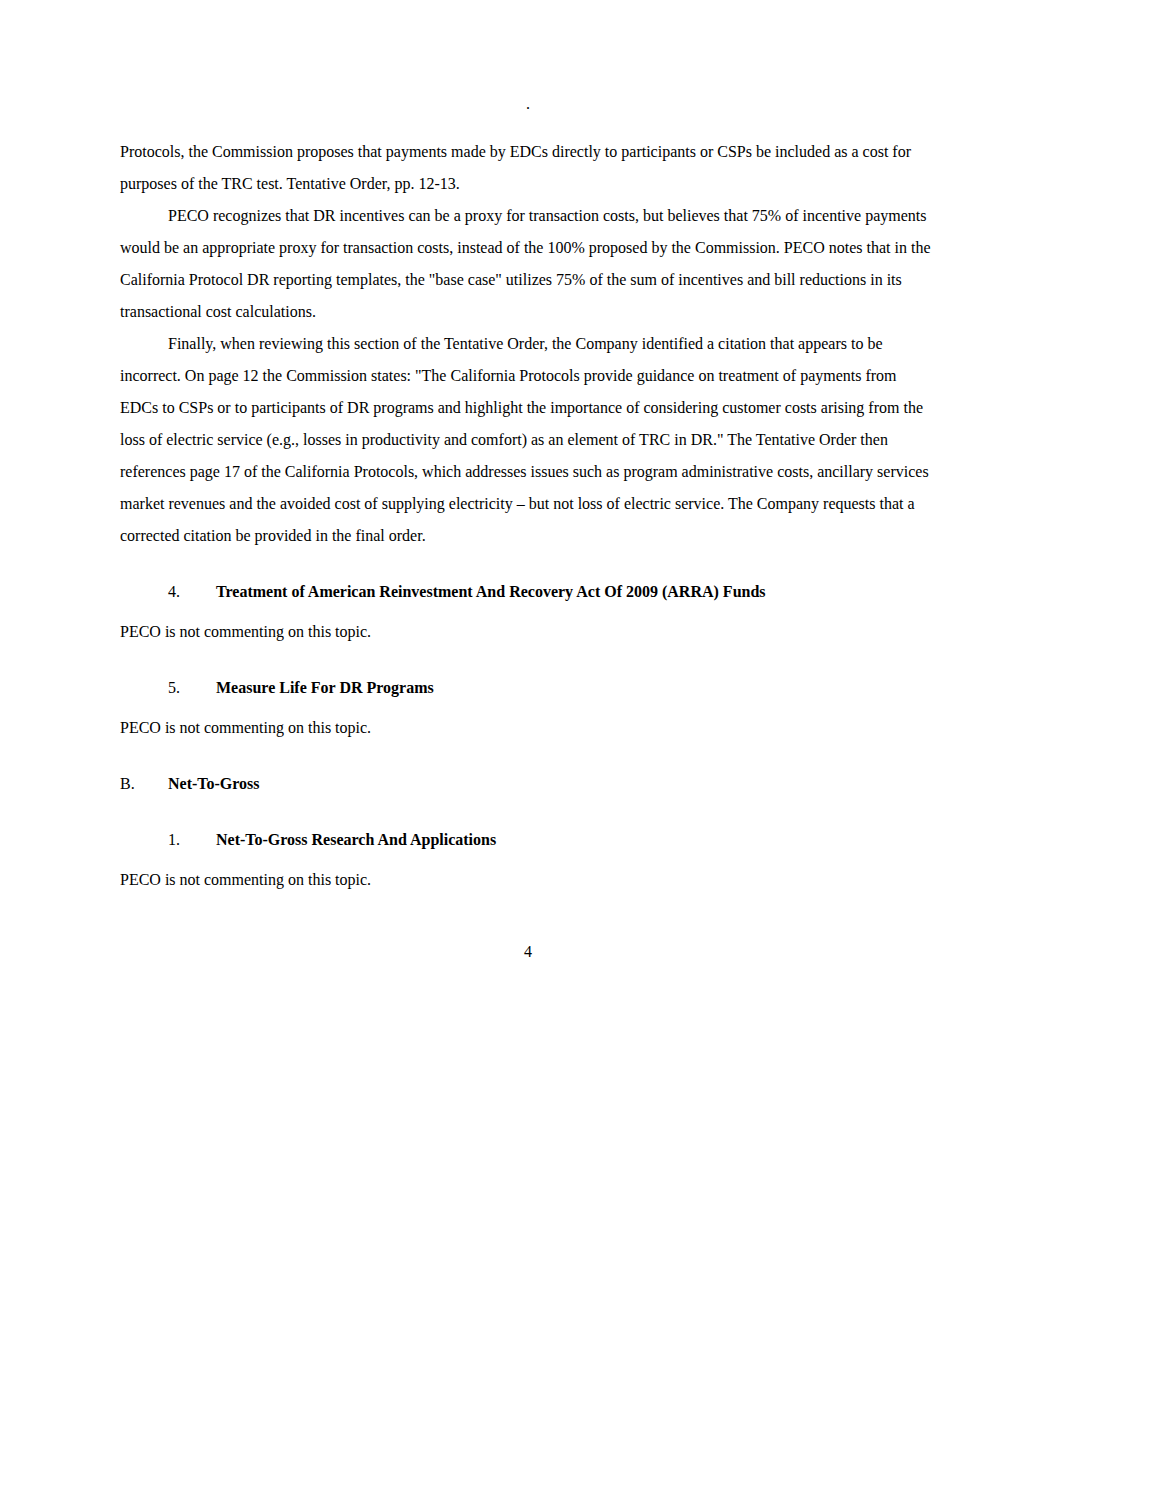.
Protocols, the Commission proposes that payments made by EDCs directly to participants or CSPs be included as a cost for purposes of the TRC test. Tentative Order, pp. 12-13.
PECO recognizes that DR incentives can be a proxy for transaction costs, but believes that 75% of incentive payments would be an appropriate proxy for transaction costs, instead of the 100% proposed by the Commission. PECO notes that in the California Protocol DR reporting templates, the "base case" utilizes 75% of the sum of incentives and bill reductions in its transactional cost calculations.
Finally, when reviewing this section of the Tentative Order, the Company identified a citation that appears to be incorrect. On page 12 the Commission states: "The California Protocols provide guidance on treatment of payments from EDCs to CSPs or to participants of DR programs and highlight the importance of considering customer costs arising from the loss of electric service (e.g., losses in productivity and comfort) as an element of TRC in DR." The Tentative Order then references page 17 of the California Protocols, which addresses issues such as program administrative costs, ancillary services market revenues and the avoided cost of supplying electricity – but not loss of electric service. The Company requests that a corrected citation be provided in the final order.
4. Treatment of American Reinvestment And Recovery Act Of 2009 (ARRA) Funds
PECO is not commenting on this topic.
5. Measure Life For DR Programs
PECO is not commenting on this topic.
B. Net-To-Gross
1. Net-To-Gross Research And Applications
PECO is not commenting on this topic.
4